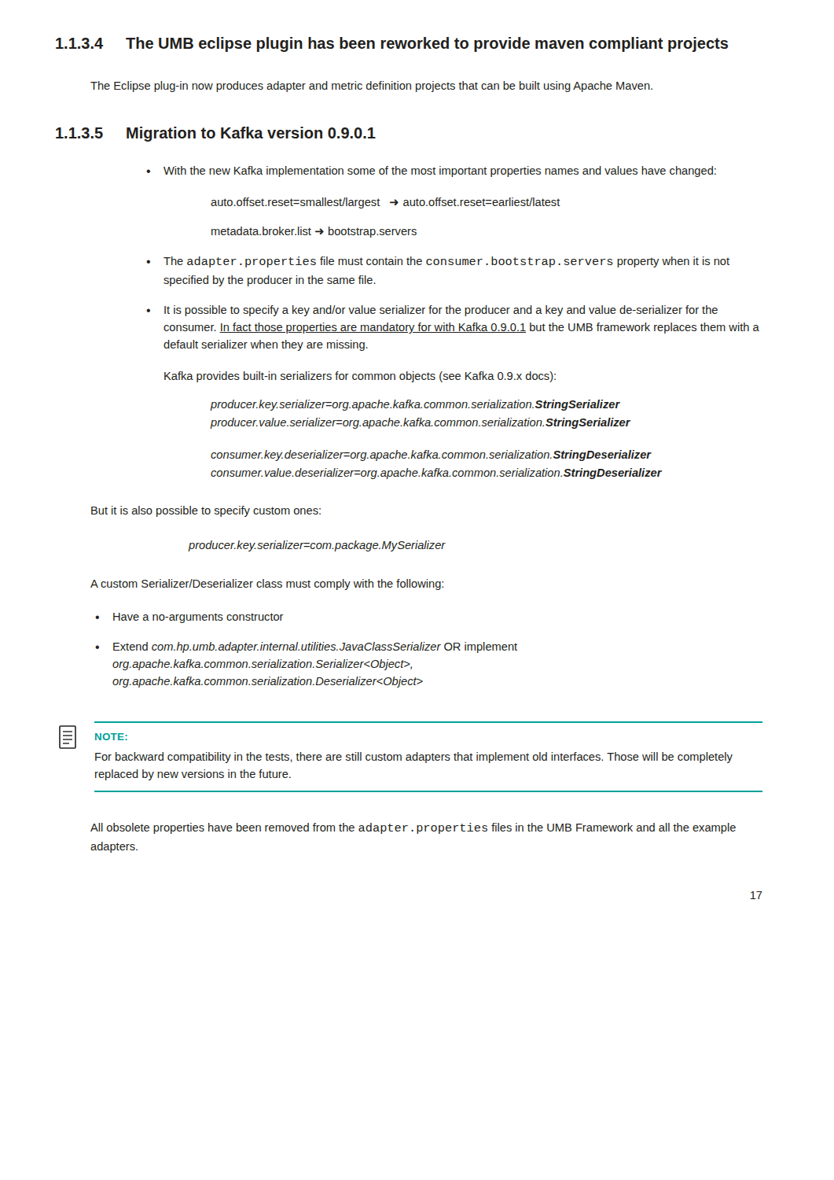1.1.3.4 The UMB eclipse plugin has been reworked to provide maven compliant projects
The Eclipse plug-in now produces adapter and metric definition projects that can be built using Apache Maven.
1.1.3.5 Migration to Kafka version 0.9.0.1
With the new Kafka implementation some of the most important properties names and values have changed:
auto.offset.reset=smallest/largest ➜ auto.offset.reset=earliest/latest
metadata.broker.list ➜ bootstrap.servers
The adapter.properties file must contain the consumer.bootstrap.servers property when it is not specified by the producer in the same file.
It is possible to specify a key and/or value serializer for the producer and a key and value de-serializer for the consumer. In fact those properties are mandatory for with Kafka 0.9.0.1 but the UMB framework replaces them with a default serializer when they are missing.
Kafka provides built-in serializers for common objects (see Kafka 0.9.x docs):
producer.key.serializer=org.apache.kafka.common.serialization. StringSerializer
producer.value.serializer=org.apache.kafka.common.serialization. StringSerializer
consumer.key.deserializer=org.apache.kafka.common.serialization. StringDeserializer
consumer.value.deserializer=org.apache.kafka.common.serialization. StringDeserializer
But it is also possible to specify custom ones:
producer.key.serializer=com.package.MySerializer
A custom Serializer/Deserializer class must comply with the following:
Have a no-arguments constructor
Extend com.hp.umb.adapter.internal.utilities.JavaClassSerializer OR implement
org.apache.kafka.common.serialization.Serializer<Object>,
org.apache.kafka.common.serialization.Deserializer<Object>
NOTE:
For backward compatibility in the tests, there are still custom adapters that implement old interfaces. Those will be completely replaced by new versions in the future.
All obsolete properties have been removed from the adapter.properties files in the UMB Framework and all the example adapters.
17